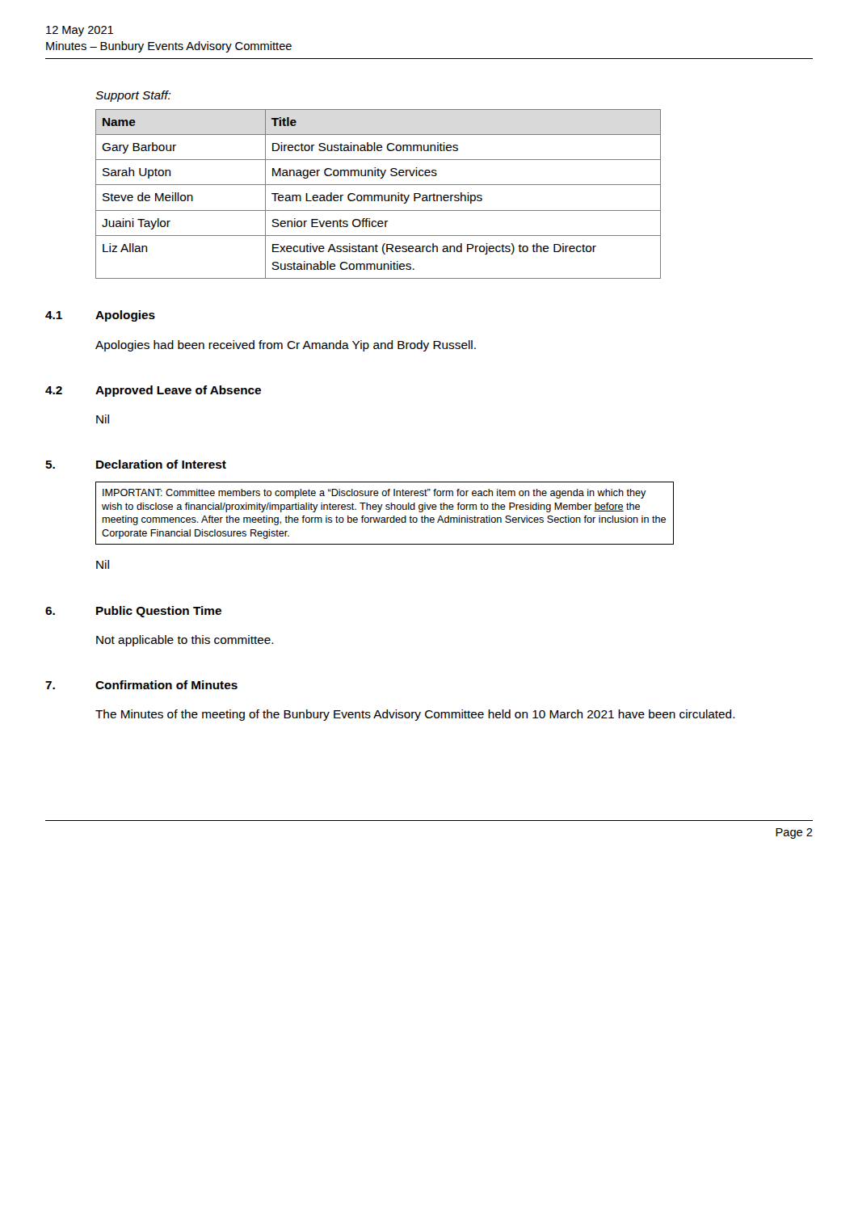12 May 2021
Minutes – Bunbury Events Advisory Committee
Support Staff:
| Name | Title |
| --- | --- |
| Gary Barbour | Director Sustainable Communities |
| Sarah Upton | Manager Community Services |
| Steve de Meillon | Team Leader Community Partnerships |
| Juaini Taylor | Senior Events Officer |
| Liz Allan | Executive Assistant (Research and Projects) to the Director Sustainable Communities. |
4.1
Apologies
Apologies had been received from Cr Amanda Yip and Brody Russell.
4.2
Approved Leave of Absence
Nil
5.
Declaration of Interest
IMPORTANT: Committee members to complete a “Disclosure of Interest” form for each item on the agenda in which they wish to disclose a financial/proximity/impartiality interest. They should give the form to the Presiding Member before the meeting commences. After the meeting, the form is to be forwarded to the Administration Services Section for inclusion in the Corporate Financial Disclosures Register.
Nil
6.
Public Question Time
Not applicable to this committee.
7.
Confirmation of Minutes
The Minutes of the meeting of the Bunbury Events Advisory Committee held on 10 March 2021 have been circulated.
Page 2